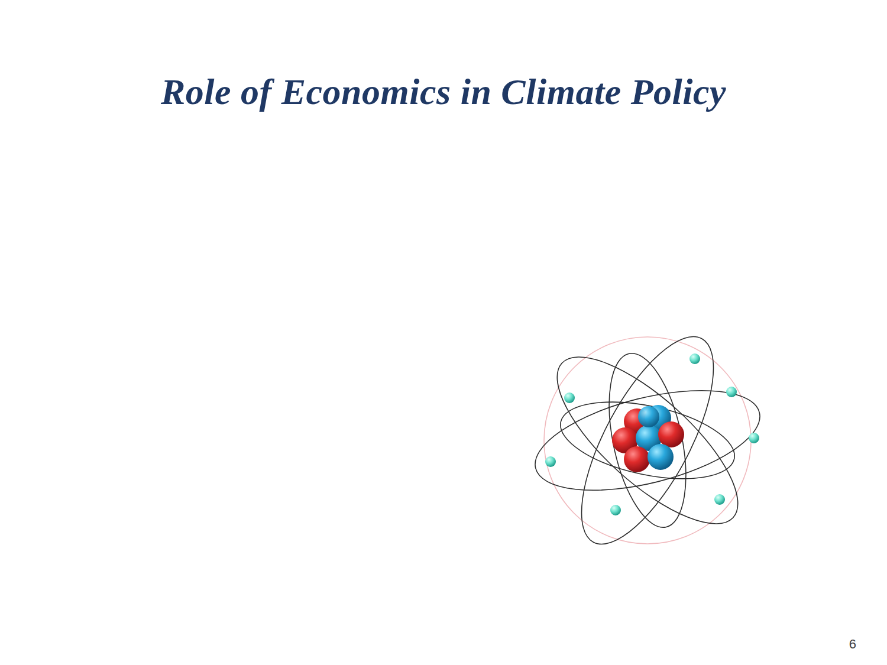Role of Economics in Climate Policy
6